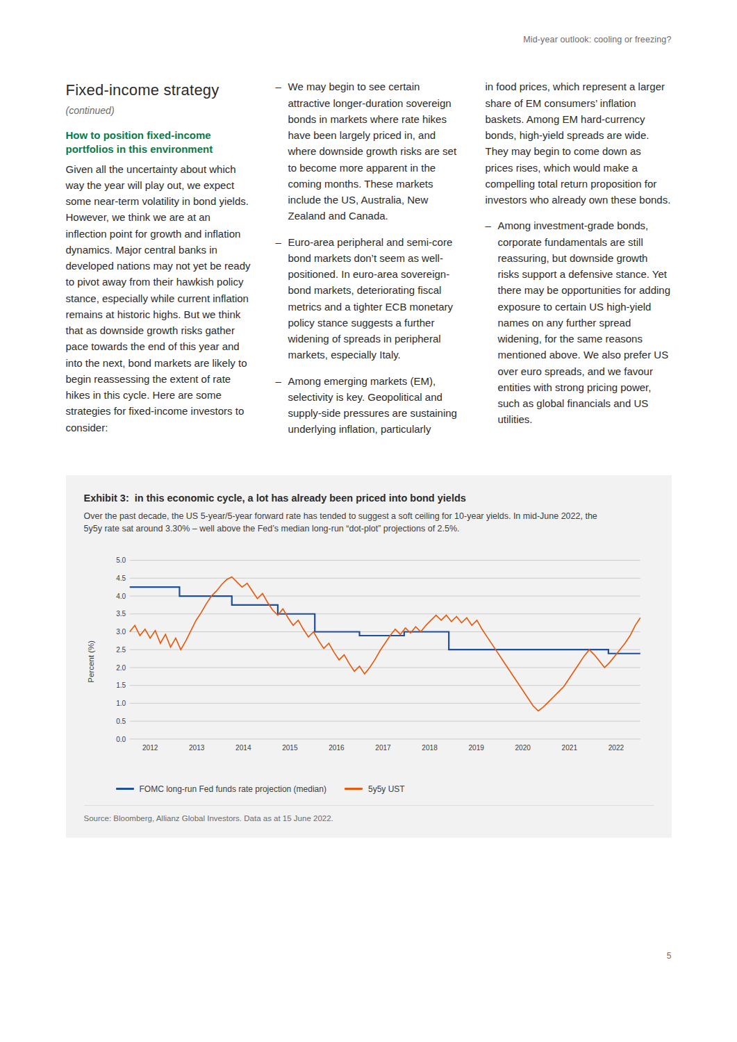Mid-year outlook: cooling or freezing?
Fixed-income strategy
(continued)
How to position fixed-income
portfolios in this environment
Given all the uncertainty about which way the year will play out, we expect some near-term volatility in bond yields. However, we think we are at an inflection point for growth and inflation dynamics. Major central banks in developed nations may not yet be ready to pivot away from their hawkish policy stance, especially while current inflation remains at historic highs. But we think that as downside growth risks gather pace towards the end of this year and into the next, bond markets are likely to begin reassessing the extent of rate hikes in this cycle. Here are some strategies for fixed-income investors to consider:
We may begin to see certain attractive longer-duration sovereign bonds in markets where rate hikes have been largely priced in, and where downside growth risks are set to become more apparent in the coming months. These markets include the US, Australia, New Zealand and Canada.
Euro-area peripheral and semi-core bond markets don’t seem as well-positioned. In euro-area sovereign-bond markets, deteriorating fiscal metrics and a tighter ECB monetary policy stance suggests a further widening of spreads in peripheral markets, especially Italy.
Among emerging markets (EM), selectivity is key. Geopolitical and supply-side pressures are sustaining underlying inflation, particularly
in food prices, which represent a larger share of EM consumers’ inflation baskets. Among EM hard-currency bonds, high-yield spreads are wide. They may begin to come down as prices rises, which would make a compelling total return proposition for investors who already own these bonds.
Among investment-grade bonds, corporate fundamentals are still reassuring, but downside growth risks support a defensive stance. Yet there may be opportunities for adding exposure to certain US high-yield names on any further spread widening, for the same reasons mentioned above. We also prefer US over euro spreads, and we favour entities with strong pricing power, such as global financials and US utilities.
Exhibit 3: in this economic cycle, a lot has already been priced into bond yields
Over the past decade, the US 5-year/5-year forward rate has tended to suggest a soft ceiling for 10-year yields. In mid-June 2022, the 5y5y rate sat around 3.30% – well above the Fed’s median long-run “dot-plot” projections of 2.5%.
Percent (%)
0.0 0.5 1.0 1.5 2.0 2.5 3.0 3.5 4.0 4.5 5.0 2012 2013 2014 2015 2016 2017 2018 2019 2020 2021 2022
FOMC long-run Fed funds rate projection (median) 5y5y UST
Source: Bloomberg, Allianz Global Investors. Data as at 15 June 2022.
5